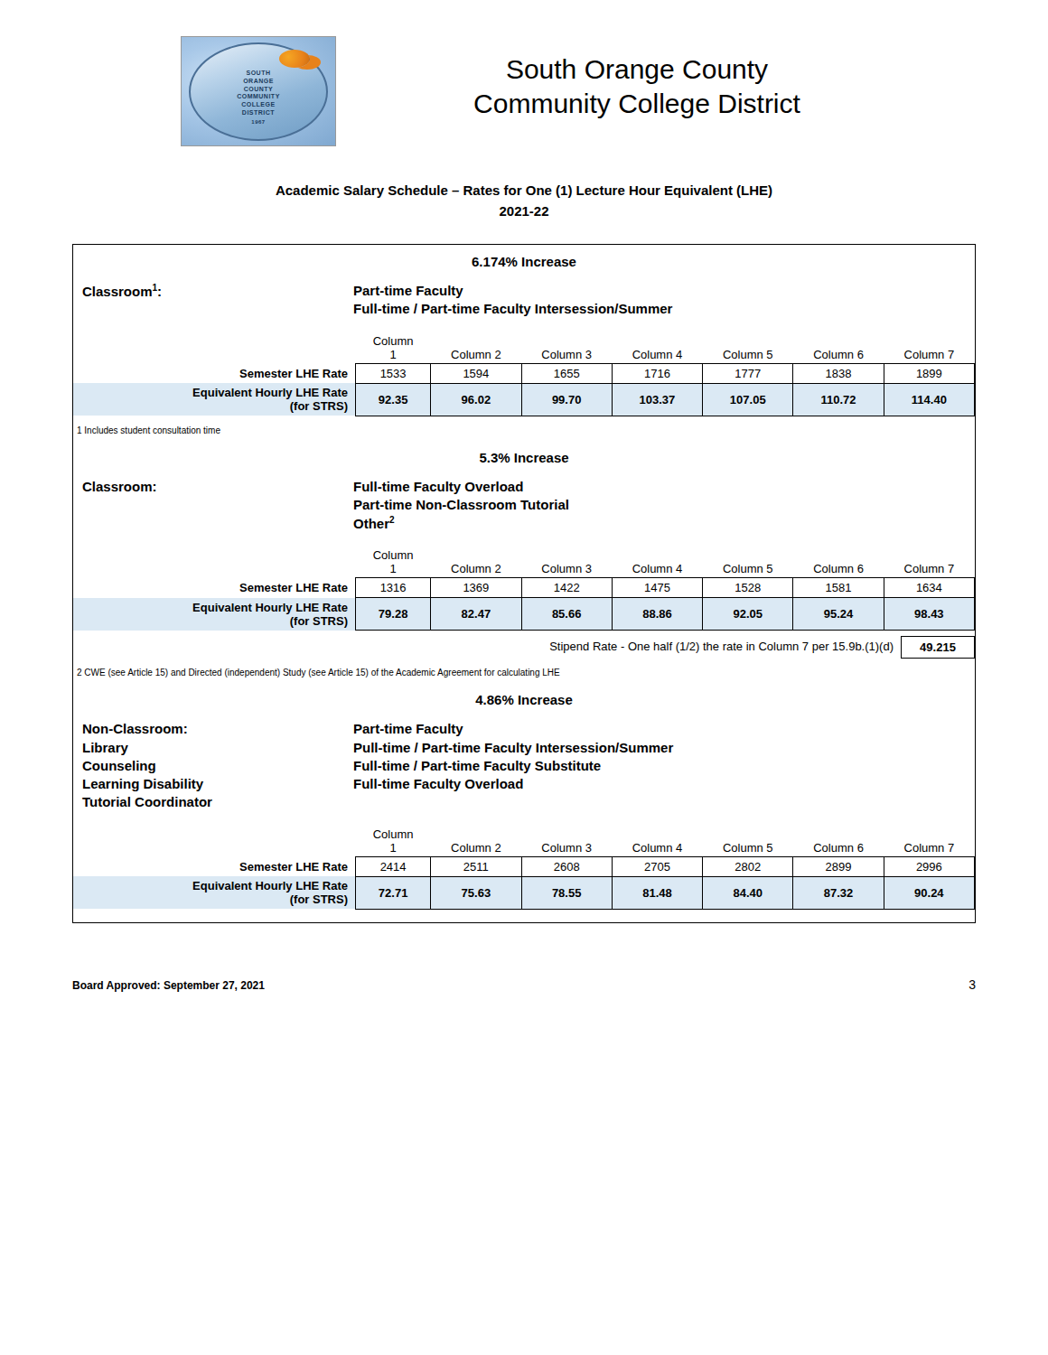SOUTH
ORANGE
COUNTY
COMMUNITY
COLLEGE
DISTRICT
1967
South Orange County
Community College District
Academic Salary Schedule – Rates for One (1) Lecture Hour Equivalent (LHE)
2021-22
| 6.174% Increase Classroom 1 : Part-time Faculty Full-time / Part-time Faculty Intersession/Summer / / Column 1 / Column 2 / Column 3 / Column 4 / Column 5 / Column 6 / Column 7 / / Semester LHE Rate / 1533 / 1594 / 1655 / 1716 / 1777 / 1838 / 1899 / / Equivalent Hourly LHE Rate (for STRS) / 92.35 / 96.02 / 99.70 / 103.37 / 107.05 / 110.72 / 114.40 / 1 Includes student consultation time |
| 5.3% Increase Classroom: Full-time Faculty Overload Part-time Non-Classroom Tutorial Other 2 / / Column 1 / Column 2 / Column 3 / Column 4 / Column 5 / Column 6 / Column 7 / / Semester LHE Rate / 1316 / 1369 / 1422 / 1475 / 1528 / 1581 / 1634 / / Equivalent Hourly LHE Rate (for STRS) / 79.28 / 82.47 / 85.66 / 88.86 / 92.05 / 95.24 / 98.43 / Stipend Rate - One half (1/2) the rate in Column 7 per 15.9b.(1)(d) 49.215 2 CWE (see Article 15) and Directed (independent) Study (see Article 15) of the Academic Agreement for calculating LHE |
| 4.86% Increase Non-Classroom: Library Counseling Learning Disability Tutorial Coordinator Part-time Faculty Pull-time / Part-time Faculty Intersession/Summer Full-time / Part-time Faculty Substitute Full-time Faculty Overload / / Column 1 / Column 2 / Column 3 / Column 4 / Column 5 / Column 6 / Column 7 / / Semester LHE Rate / 2414 / 2511 / 2608 / 2705 / 2802 / 2899 / 2996 / / Equivalent Hourly LHE Rate (for STRS) / 72.71 / 75.63 / 78.55 / 81.48 / 84.40 / 87.32 / 90.24 / |
Board Approved: September 27, 2021
3